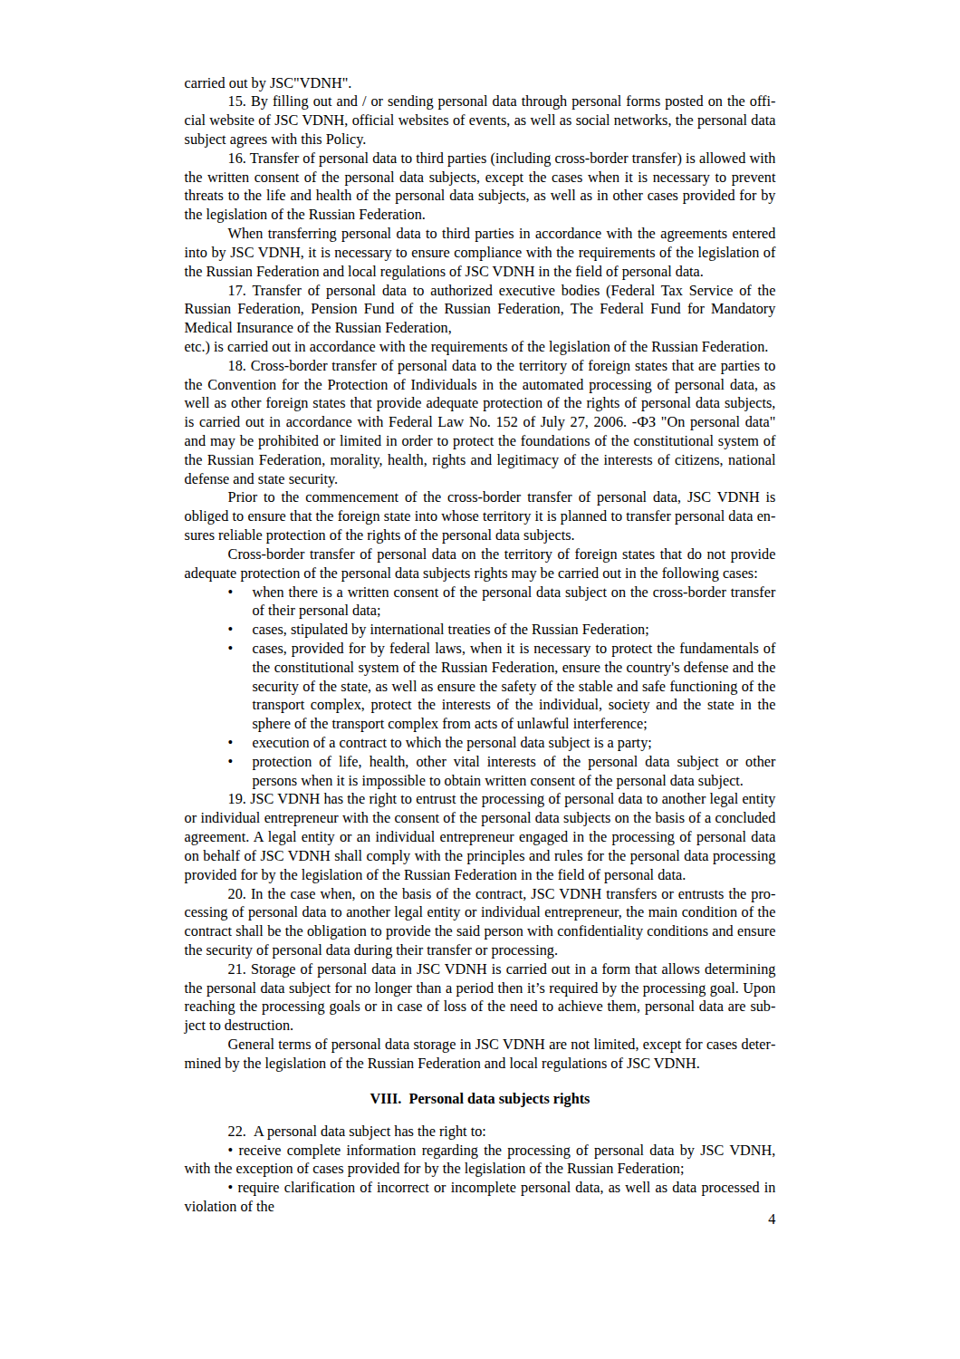carried out by JSC"VDNH".
15. By filling out and / or sending personal data through personal forms posted on the official website of JSC VDNH, official websites of events, as well as social networks, the personal data subject agrees with this Policy.
16. Transfer of personal data to third parties (including cross-border transfer) is allowed with the written consent of the personal data subjects, except the cases when it is necessary to prevent threats to the life and health of the personal data subjects, as well as in other cases provided for by the legislation of the Russian Federation.
When transferring personal data to third parties in accordance with the agreements entered into by JSC VDNH, it is necessary to ensure compliance with the requirements of the legislation of the Russian Federation and local regulations of JSC VDNH in the field of personal data.
17. Transfer of personal data to authorized executive bodies (Federal Tax Service of the Russian Federation, Pension Fund of the Russian Federation, The Federal Fund for Mandatory Medical Insurance of the Russian Federation,
etc.) is carried out in accordance with the requirements of the legislation of the Russian Federation.
18. Cross-border transfer of personal data to the territory of foreign states that are parties to the Convention for the Protection of Individuals in the automated processing of personal data, as well as other foreign states that provide adequate protection of the rights of personal data subjects, is carried out in accordance with Federal Law No. 152 of July 27, 2006. -ФЗ "On personal data" and may be prohibited or limited in order to protect the foundations of the constitutional system of the Russian Federation, morality, health, rights and legitimacy of the interests of citizens, national defense and state security.
Prior to the commencement of the cross-border transfer of personal data, JSC VDNH is obliged to ensure that the foreign state into whose territory it is planned to transfer personal data ensures reliable protection of the rights of the personal data subjects.
Cross-border transfer of personal data on the territory of foreign states that do not provide adequate protection of the personal data subjects rights may be carried out in the following cases:
when there is a written consent of the personal data subject on the cross-border transfer of their personal data;
cases, stipulated by international treaties of the Russian Federation;
cases, provided for by federal laws, when it is necessary to protect the fundamentals of the constitutional system of the Russian Federation, ensure the country's defense and the security of the state, as well as ensure the safety of the stable and safe functioning of the transport complex, protect the interests of the individual, society and the state in the sphere of the transport complex from acts of unlawful interference;
execution of a contract to which the personal data subject is a party;
protection of life, health, other vital interests of the personal data subject or other persons when it is impossible to obtain written consent of the personal data subject.
19. JSC VDNH has the right to entrust the processing of personal data to another legal entity or individual entrepreneur with the consent of the personal data subjects on the basis of a concluded agreement. A legal entity or an individual entrepreneur engaged in the processing of personal data on behalf of JSC VDNH shall comply with the principles and rules for the personal data processing provided for by the legislation of the Russian Federation in the field of personal data.
20. In the case when, on the basis of the contract, JSC VDNH transfers or entrusts the processing of personal data to another legal entity or individual entrepreneur, the main condition of the contract shall be the obligation to provide the said person with confidentiality conditions and ensure the security of personal data during their transfer or processing.
21. Storage of personal data in JSC VDNH is carried out in a form that allows determining the personal data subject for no longer than a period then it’s required by the processing goal. Upon reaching the processing goals or in case of loss of the need to achieve them, personal data are subject to destruction.
General terms of personal data storage in JSC VDNH are not limited, except for cases determined by the legislation of the Russian Federation and local regulations of JSC VDNH.
VIII. Personal data subjects rights
22. A personal data subject has the right to:
receive complete information regarding the processing of personal data by JSC VDNH, with the exception of cases provided for by the legislation of the Russian Federation;
require clarification of incorrect or incomplete personal data, as well as data processed in violation of the
4